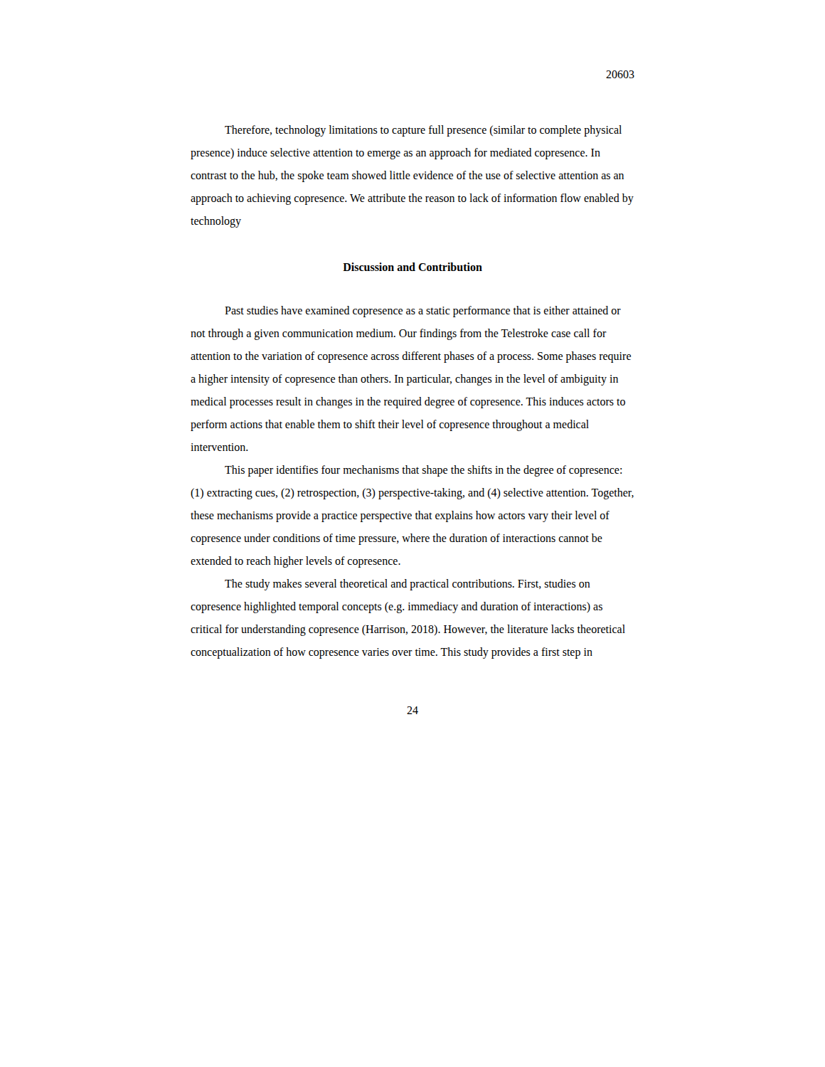20603
Therefore, technology limitations to capture full presence (similar to complete physical presence) induce selective attention to emerge as an approach for mediated copresence. In contrast to the hub, the spoke team showed little evidence of the use of selective attention as an approach to achieving copresence. We attribute the reason to lack of information flow enabled by technology
Discussion and Contribution
Past studies have examined copresence as a static performance that is either attained or not through a given communication medium. Our findings from the Telestroke case call for attention to the variation of copresence across different phases of a process. Some phases require a higher intensity of copresence than others. In particular, changes in the level of ambiguity in medical processes result in changes in the required degree of copresence. This induces actors to perform actions that enable them to shift their level of copresence throughout a medical intervention.
This paper identifies four mechanisms that shape the shifts in the degree of copresence: (1) extracting cues, (2) retrospection, (3) perspective-taking, and (4) selective attention. Together, these mechanisms provide a practice perspective that explains how actors vary their level of copresence under conditions of time pressure, where the duration of interactions cannot be extended to reach higher levels of copresence.
The study makes several theoretical and practical contributions. First, studies on copresence highlighted temporal concepts (e.g. immediacy and duration of interactions) as critical for understanding copresence (Harrison, 2018). However, the literature lacks theoretical conceptualization of how copresence varies over time. This study provides a first step in
24